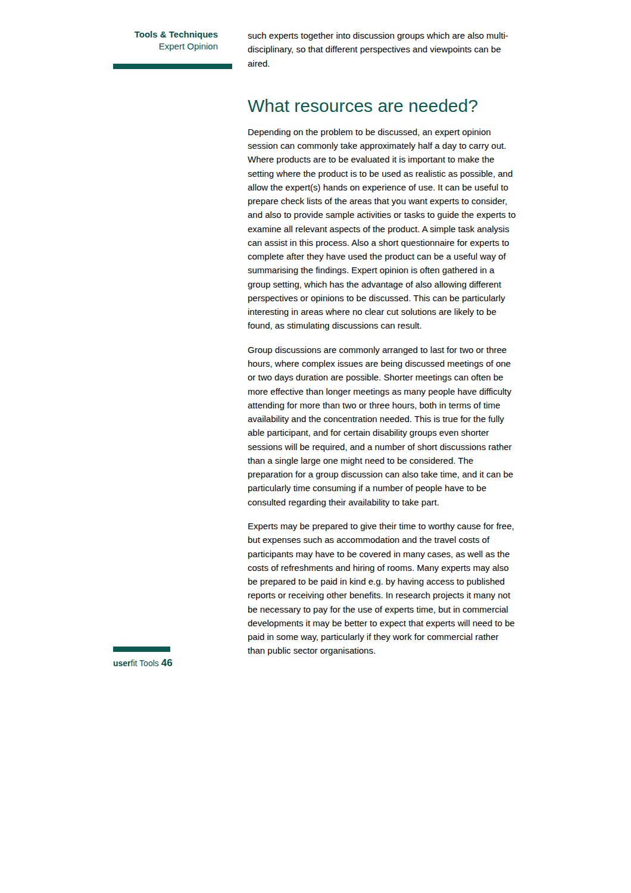Tools & Techniques
Expert Opinion
such experts together into discussion groups which are also multi-disciplinary, so that different perspectives and viewpoints can be aired.
What resources are needed?
Depending on the problem to be discussed, an expert opinion session can commonly take approximately half a day to carry out. Where products are to be evaluated it is important to make the setting where the product is to be used as realistic as possible, and allow the expert(s) hands on experience of use. It can be useful to prepare check lists of the areas that you want experts to consider, and also to provide sample activities or tasks to guide the experts to examine all relevant aspects of the product. A simple task analysis can assist in this process. Also a short questionnaire for experts to complete after they have used the product can be a useful way of summarising the findings. Expert opinion is often gathered in a group setting, which has the advantage of also allowing different perspectives or opinions to be discussed. This can be particularly interesting in areas where no clear cut solutions are likely to be found, as stimulating discussions can result.
Group discussions are commonly arranged to last for two or three hours, where complex issues are being discussed meetings of one or two days duration are possible. Shorter meetings can often be more effective than longer meetings as many people have difficulty attending for more than two or three hours, both in terms of time availability and the concentration needed. This is true for the fully able participant, and for certain disability groups even shorter sessions will be required, and a number of short discussions rather than a single large one might need to be considered. The preparation for a group discussion can also take time, and it can be particularly time consuming if a number of people have to be consulted regarding their availability to take part.
Experts may be prepared to give their time to worthy cause for free, but expenses such as accommodation and the travel costs of participants may have to be covered in many cases, as well as the costs of refreshments and hiring of rooms. Many experts may also be prepared to be paid in kind e.g. by having access to published reports or receiving other benefits. In research projects it many not be necessary to pay for the use of experts time, but in commercial developments it may be better to expect that experts will need to be paid in some way, particularly if they work for commercial rather than public sector organisations.
userfit Tools 46